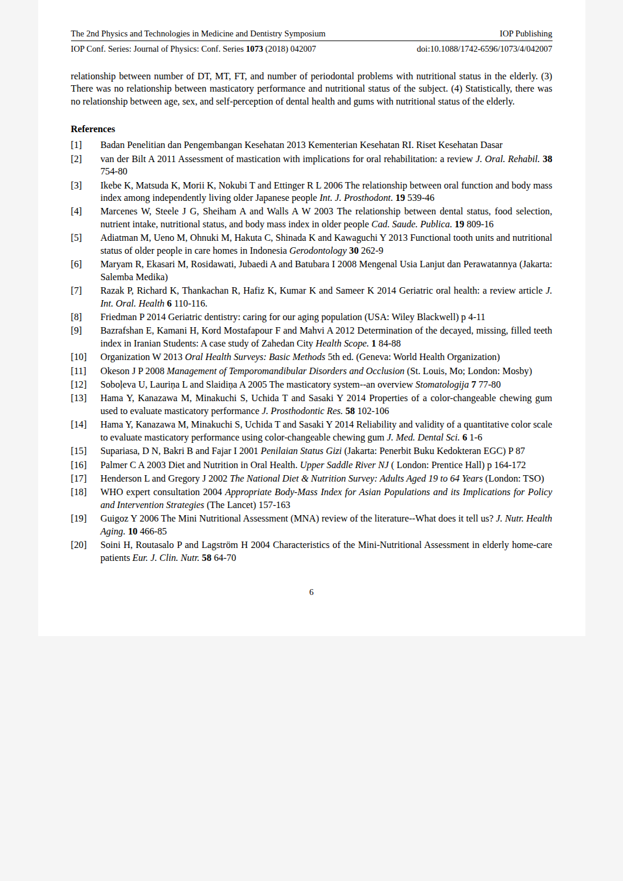The 2nd Physics and Technologies in Medicine and Dentistry Symposium
IOP Publishing
IOP Conf. Series: Journal of Physics: Conf. Series 1073 (2018) 042007
doi:10.1088/1742-6596/1073/4/042007
relationship between number of DT, MT, FT, and number of periodontal problems with nutritional status in the elderly. (3) There was no relationship between masticatory performance and nutritional status of the subject. (4) Statistically, there was no relationship between age, sex, and self-perception of dental health and gums with nutritional status of the elderly.
References
[1] Badan Penelitian dan Pengembangan Kesehatan 2013 Kementerian Kesehatan RI. Riset Kesehatan Dasar
[2] van der Bilt A 2011 Assessment of mastication with implications for oral rehabilitation: a review J. Oral. Rehabil. 38 754-80
[3] Ikebe K, Matsuda K, Morii K, Nokubi T and Ettinger R L 2006 The relationship between oral function and body mass index among independently living older Japanese people Int. J. Prosthodont. 19 539-46
[4] Marcenes W, Steele J G, Sheiham A and Walls A W 2003 The relationship between dental status, food selection, nutrient intake, nutritional status, and body mass index in older people Cad. Saude. Publica. 19 809-16
[5] Adiatman M, Ueno M, Ohnuki M, Hakuta C, Shinada K and Kawaguchi Y 2013 Functional tooth units and nutritional status of older people in care homes in Indonesia Gerodontology 30 262-9
[6] Maryam R, Ekasari M, Rosidawati, Jubaedi A and Batubara I 2008 Mengenal Usia Lanjut dan Perawatannya (Jakarta: Salemba Medika)
[7] Razak P, Richard K, Thankachan R, Hafiz K, Kumar K and Sameer K 2014 Geriatric oral health: a review article J. Int. Oral. Health 6 110-116.
[8] Friedman P 2014 Geriatric dentistry: caring for our aging population (USA: Wiley Blackwell) p 4-11
[9] Bazrafshan E, Kamani H, Kord Mostafapour F and Mahvi A 2012 Determination of the decayed, missing, filled teeth index in Iranian Students: A case study of Zahedan City Health Scope. 1 84-88
[10] Organization W 2013 Oral Health Surveys: Basic Methods 5th ed. (Geneva: World Health Organization)
[11] Okeson J P 2008 Management of Temporomandibular Disorders and Occlusion (St. Louis, Mo; London: Mosby)
[12] Soboļeva U, Lauriņa L and Slaidiņa A 2005 The masticatory system--an overview Stomatologija 7 77-80
[13] Hama Y, Kanazawa M, Minakuchi S, Uchida T and Sasaki Y 2014 Properties of a color-changeable chewing gum used to evaluate masticatory performance J. Prosthodontic Res. 58 102-106
[14] Hama Y, Kanazawa M, Minakuchi S, Uchida T and Sasaki Y 2014 Reliability and validity of a quantitative color scale to evaluate masticatory performance using color-changeable chewing gum J. Med. Dental Sci. 6 1-6
[15] Supariasa, D N, Bakri B and Fajar I 2001 Penilaian Status Gizi (Jakarta: Penerbit Buku Kedokteran EGC) P 87
[16] Palmer C A 2003 Diet and Nutrition in Oral Health. Upper Saddle River NJ ( London: Prentice Hall) p 164-172
[17] Henderson L and Gregory J 2002 The National Diet & Nutrition Survey: Adults Aged 19 to 64 Years (London: TSO)
[18] WHO expert consultation 2004 Appropriate Body-Mass Index for Asian Populations and its Implications for Policy and Intervention Strategies (The Lancet) 157-163
[19] Guigoz Y 2006 The Mini Nutritional Assessment (MNA) review of the literature--What does it tell us? J. Nutr. Health Aging. 10 466-85
[20] Soini H, Routasalo P and Lagström H 2004 Characteristics of the Mini-Nutritional Assessment in elderly home-care patients Eur. J. Clin. Nutr. 58 64-70
6